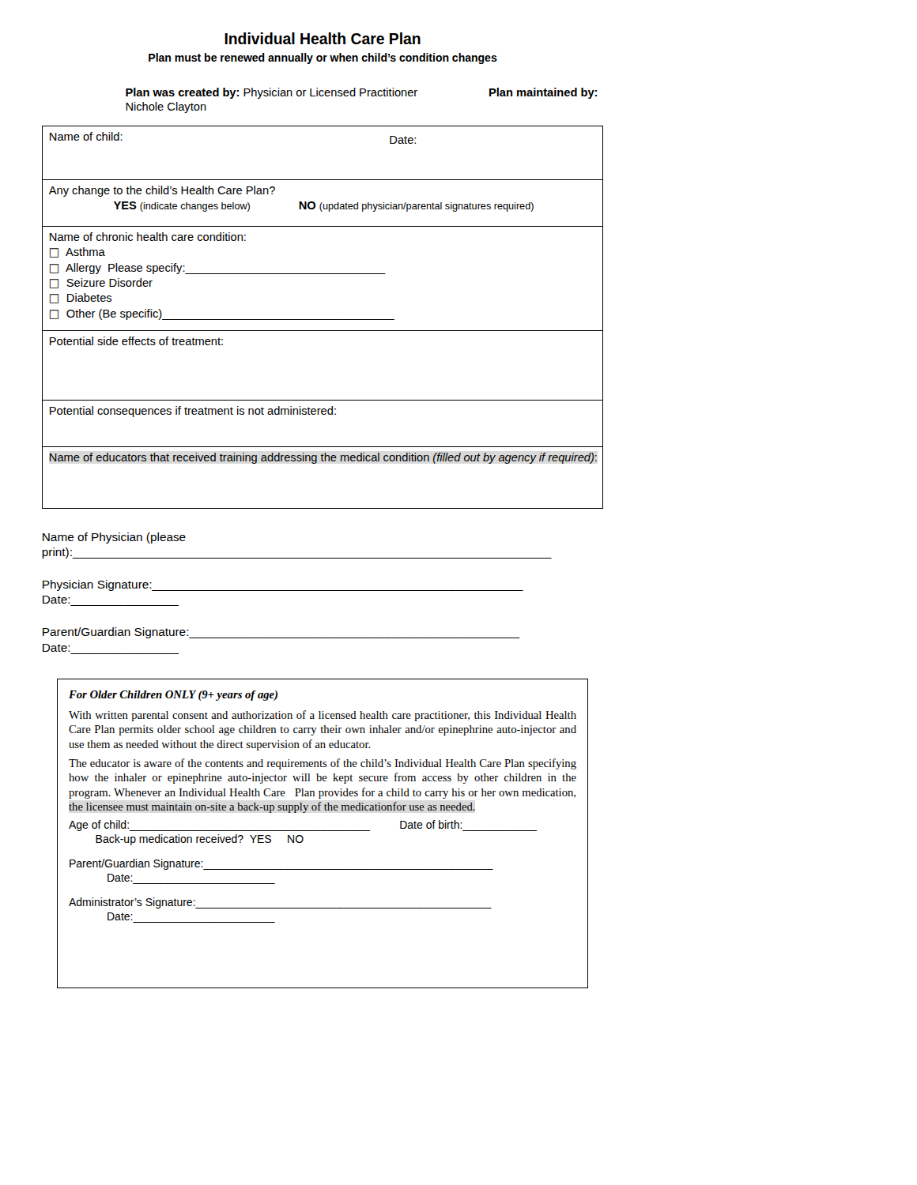Individual Health Care Plan
Plan must be renewed annually or when child’s condition changes
Plan was created by: Physician or Licensed Practitioner Plan maintained by: Nichole Clayton
| Name of child: Date: |
| Any change to the child’s Health Care Plan? YES (indicate changes below) NO (updated physician/parental signatures required) |
| Name of chronic health care condition: □ Asthma □ Allergy Please specify:_______________________________ □ Seizure Disorder □ Diabetes □ Other (Be specific)____________________________________ |
| Potential side effects of treatment: |
| Potential consequences if treatment is not administered: |
| Name of educators that received training addressing the medical condition (filled out by agency if required) : |
Name of Physician (please print):_______________________________________________________________________
Physician Signature:_______________________________________________________ Date:________________
Parent/Guardian Signature:_________________________________________________ Date:________________
For Older Children ONLY (9+ years of age)
With written parental consent and authorization of a licensed health care practitioner, this Individual Health Care Plan permits older school age children to carry their own inhaler and/or epinephrine auto-injector and use them as needed without the direct supervision of an educator.
The educator is aware of the contents and requirements of the child’s Individual Health Care Plan specifying how the inhaler or epinephrine auto-injector will be kept secure from access by other children in the program. Whenever an Individual Health Care Plan provides for a child to carry his or her own medication, the licensee must maintain on-site a back-up supply of the medicationfor use as needed.
Age of child:_______________________________________ Date of birth:____________ Back-up medication received? YES NO
Parent/Guardian Signature:_______________________________________________ Date:_______________________
Administrator’s Signature:________________________________________________ Date:_______________________